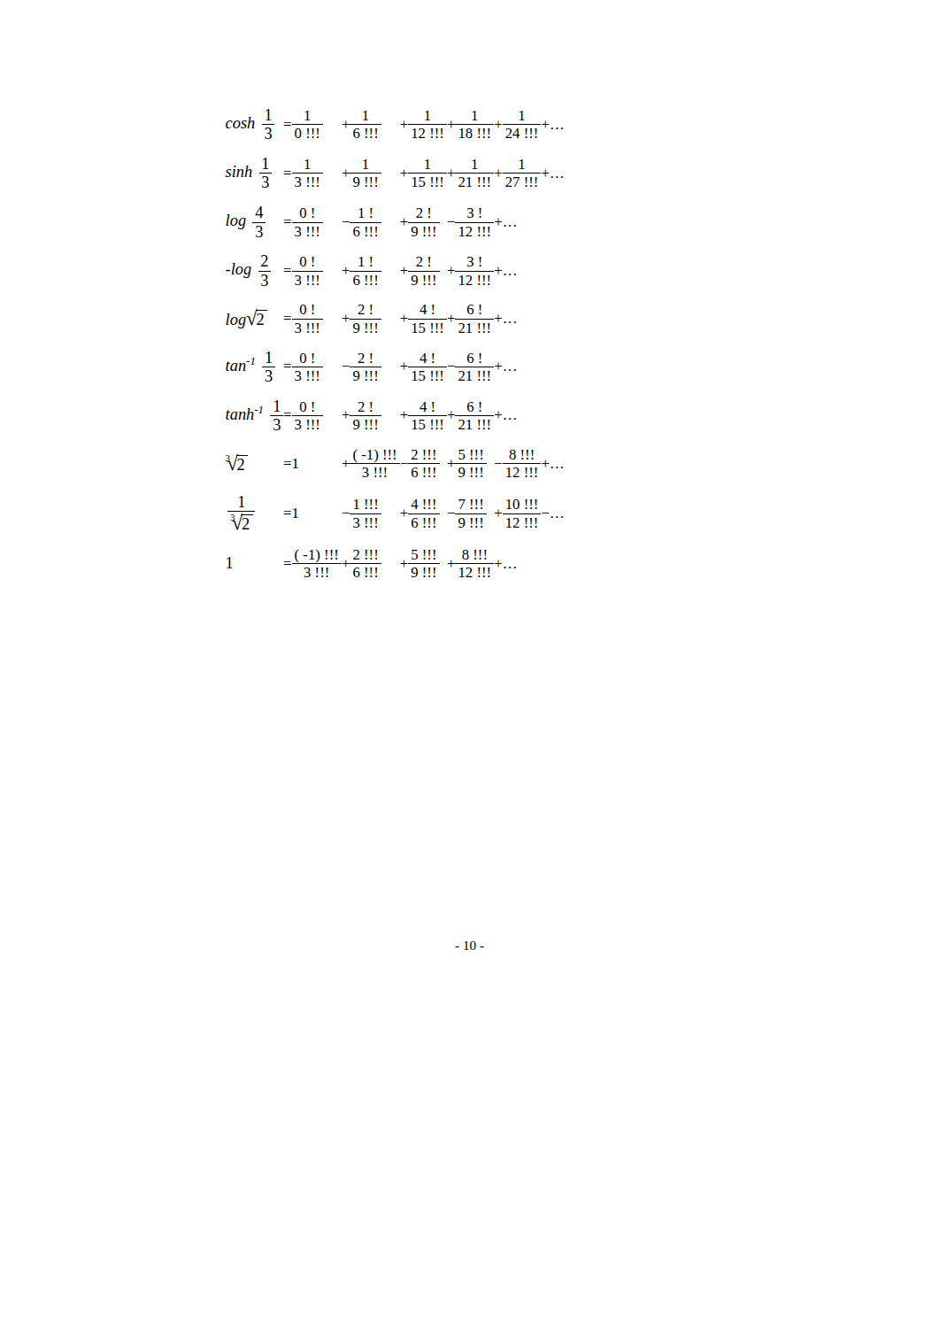| cosh 1 3 | = | 1 0 !!! | + | 1 6 !!! | + | 1 12 !!! | + | 1 18 !!! | + | 1 24 !!! | + | … |
| sinh 1 3 | = | 1 3 !!! | + | 1 9 !!! | + | 1 15 !!! | + | 1 21 !!! | + | 1 27 !!! | + | … |
| log 4 3 | = | 0 ! 3 !!! | − | 1 ! 6 !!! | + | 2 ! 9 !!! | − | 3 ! 12 !!! | + | … |
| - log 2 3 | = | 0 ! 3 !!! | + | 1 ! 6 !!! | + | 2 ! 9 !!! | + | 3 ! 12 !!! | + | … |
| log √ 2 | = | 0 ! 3 !!! | + | 2 ! 9 !!! | + | 4 ! 15 !!! | + | 6 ! 21 !!! | + | … |
| tan -1 1 3 | = | 0 ! 3 !!! | − | 2 ! 9 !!! | + | 4 ! 15 !!! | − | 6 ! 21 !!! | + | … |
| tanh -1 1 3 | = | 0 ! 3 !!! | + | 2 ! 9 !!! | + | 4 ! 15 !!! | + | 6 ! 21 !!! | + | … |
| 3 √ 2 | = | 1 | + | ( -1) !!! 3 !!! | − | 2 !!! 6 !!! | + | 5 !!! 9 !!! | − | 8 !!! 12 !!! | + | … |
| 1 3 √ 2 | = | 1 | − | 1 !!! 3 !!! | + | 4 !!! 6 !!! | − | 7 !!! 9 !!! | + | 10 !!! 12 !!! | − | … |
| 1 | = | ( -1) !!! 3 !!! | + | 2 !!! 6 !!! | + | 5 !!! 9 !!! | + | 8 !!! 12 !!! | + | … |
- 10 -